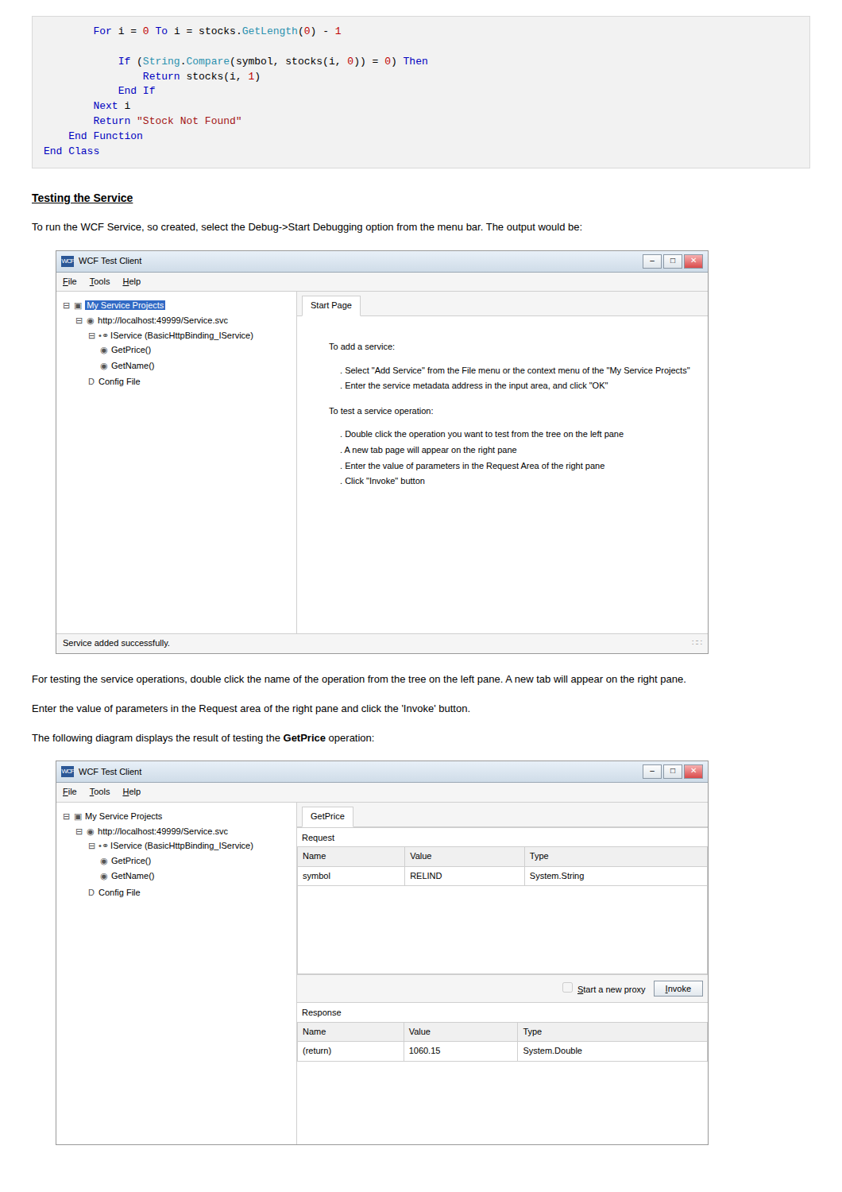For i = 0 To i = stocks.GetLength(0) - 1

            If (String.Compare(symbol, stocks(i, 0)) = 0) Then
                Return stocks(i, 1)
            End If
        Next i
        Return "Stock Not Found"
    End Function
End Class
Testing the Service
To run the WCF Service, so created, select the Debug->Start Debugging option from the menu bar. The output would be:
WCF WCF Test Client
–□✕
File Tools Help
⊟ ▣ My Service Projects
⊟ ◉ http://localhost:49999/Service.svc
⊟ •⚭ IService (BasicHttpBinding_IService)
◉ GetPrice()
◉ GetName()
D Config File
Start Page
To add a service:
Select "Add Service" from the File menu or the context menu of the "My Service Projects"
Enter the service metadata address in the input area, and click "OK"
To test a service operation:
Double click the operation you want to test from the tree on the left pane
A new tab page will appear on the right pane
Enter the value of parameters in the Request Area of the right pane
Click "Invoke" button
Service added successfully. ∷∷
For testing the service operations, double click the name of the operation from the tree on the left pane. A new tab will appear on the right pane.
Enter the value of parameters in the Request area of the right pane and click the 'Invoke' button.
The following diagram displays the result of testing the GetPrice operation:
WCF WCF Test Client
–□✕
File Tools Help
⊟ ▣ My Service Projects
⊟ ◉ http://localhost:49999/Service.svc
⊟ •⚭ IService (BasicHttpBinding_IService)
◉ GetPrice()
◉ GetName()
D Config File
GetPrice
Request
| Name | Value | Type |
| --- | --- | --- |
| symbol | RELIND | System.String |
Start a new proxy Invoke
Response
| Name | Value | Type |
| --- | --- | --- |
| (return) | 1060.15 | System.Double |